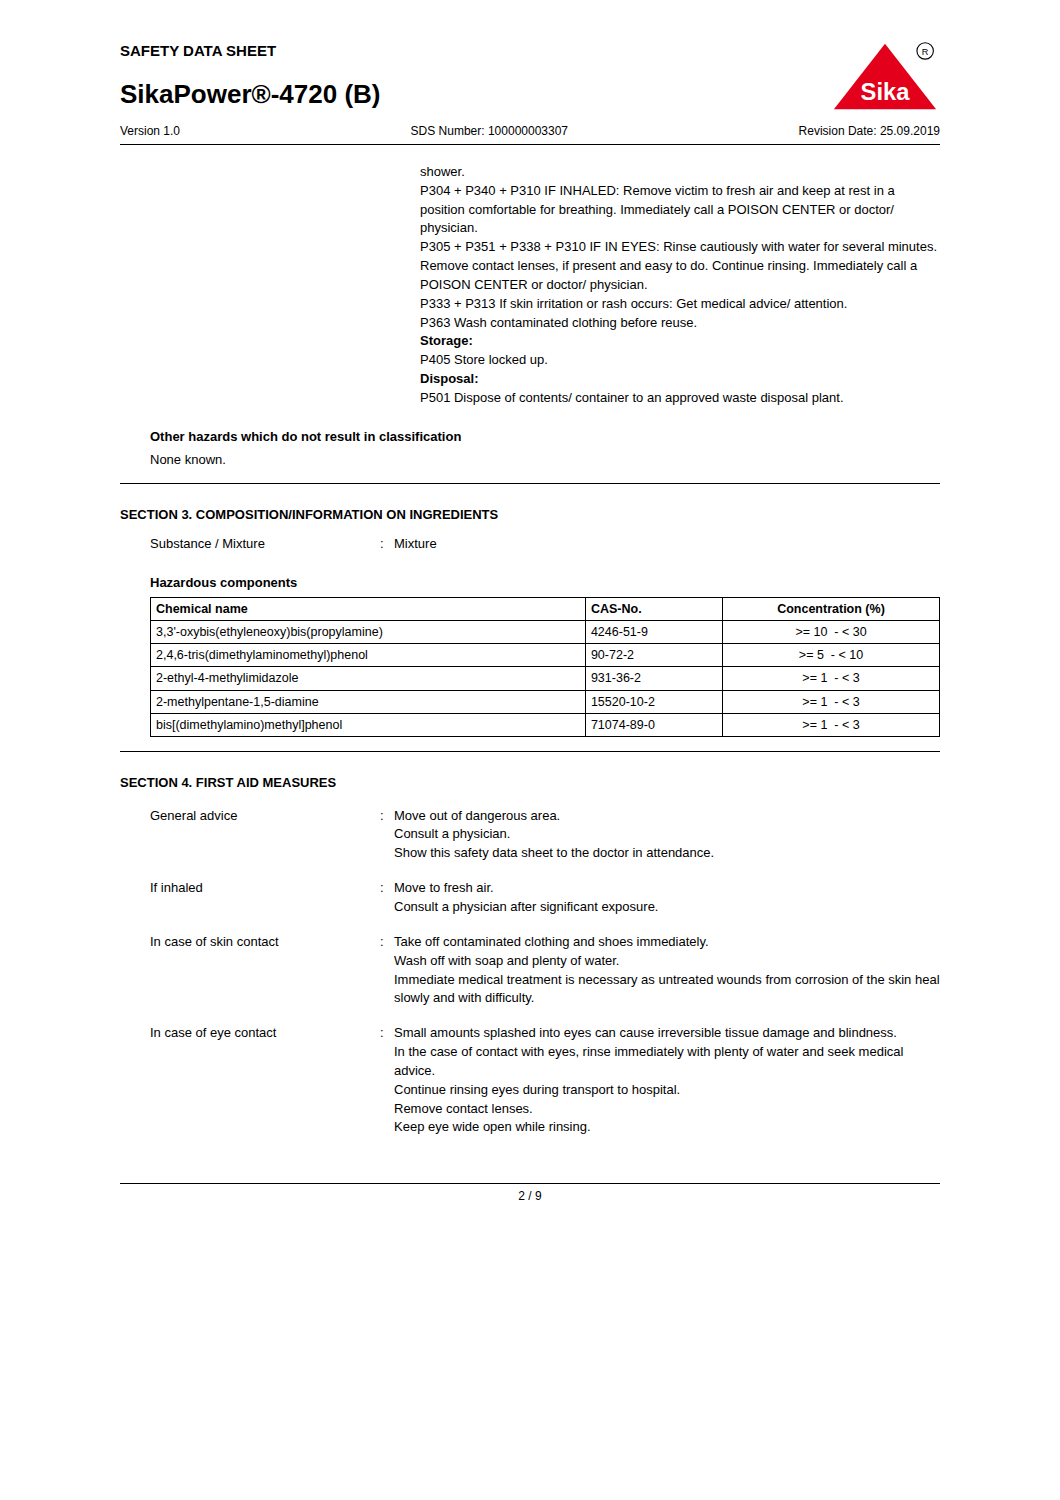Sika R
SAFETY DATA SHEET
SikaPower®-4720 (B)
Version 1.0 SDS Number: 100000003307 Revision Date: 25.09.2019
shower.
P304 + P340 + P310 IF INHALED: Remove victim to fresh air and keep at rest in a position comfortable for breathing. Immediately call a POISON CENTER or doctor/ physician.
P305 + P351 + P338 + P310 IF IN EYES: Rinse cautiously with water for several minutes. Remove contact lenses, if present and easy to do. Continue rinsing. Immediately call a POISON CENTER or doctor/ physician.
P333 + P313 If skin irritation or rash occurs: Get medical advice/ attention.
P363 Wash contaminated clothing before reuse.
Storage:
P405 Store locked up.
Disposal:
P501 Dispose of contents/ container to an approved waste disposal plant.
Other hazards which do not result in classification
None known.
SECTION 3. COMPOSITION/INFORMATION ON INGREDIENTS
Substance / Mixture : Mixture
Hazardous components
| Chemical name | CAS-No. | Concentration (%) |
| --- | --- | --- |
| 3,3'-oxybis(ethyleneoxy)bis(propylamine) | 4246-51-9 | >= 10 - < 30 |
| 2,4,6-tris(dimethylaminomethyl)phenol | 90-72-2 | >= 5 - < 10 |
| 2-ethyl-4-methylimidazole | 931-36-2 | >= 1 - < 3 |
| 2-methylpentane-1,5-diamine | 15520-10-2 | >= 1 - < 3 |
| bis[(dimethylamino)methyl]phenol | 71074-89-0 | >= 1 - < 3 |
SECTION 4. FIRST AID MEASURES
| General advice | : | Move out of dangerous area. Consult a physician. Show this safety data sheet to the doctor in attendance. |
| If inhaled | : | Move to fresh air. Consult a physician after significant exposure. |
| In case of skin contact | : | Take off contaminated clothing and shoes immediately. Wash off with soap and plenty of water. Immediate medical treatment is necessary as untreated wounds from corrosion of the skin heal slowly and with difficulty. |
| In case of eye contact | : | Small amounts splashed into eyes can cause irreversible tissue damage and blindness. In the case of contact with eyes, rinse immediately with plenty of water and seek medical advice. Continue rinsing eyes during transport to hospital. Remove contact lenses. Keep eye wide open while rinsing. |
2 / 9